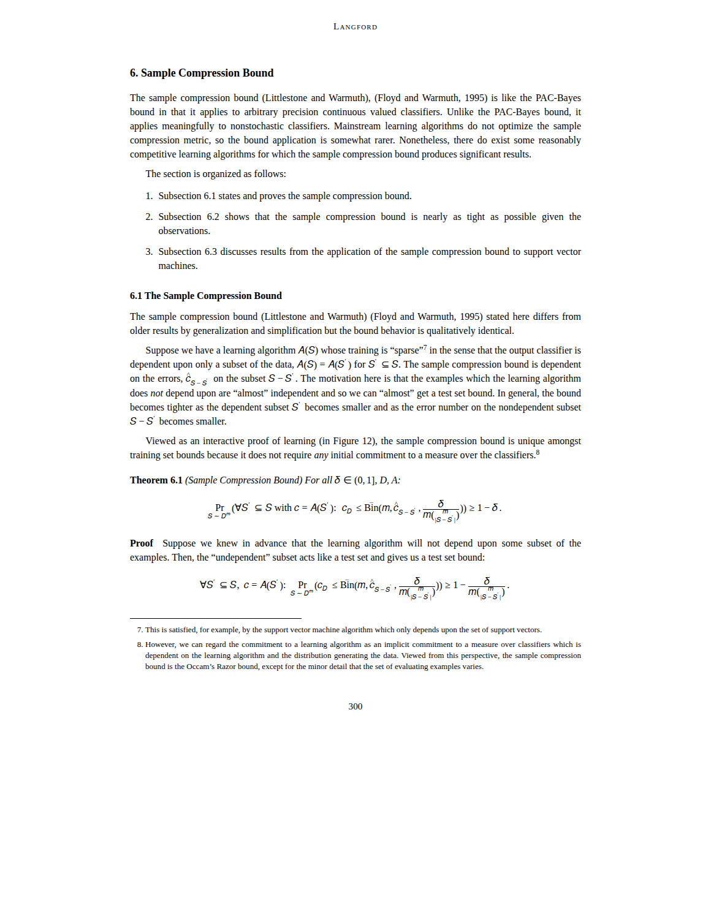Langford
6. Sample Compression Bound
The sample compression bound (Littlestone and Warmuth), (Floyd and Warmuth, 1995) is like the PAC-Bayes bound in that it applies to arbitrary precision continuous valued classifiers. Unlike the PAC-Bayes bound, it applies meaningfully to nonstochastic classifiers. Mainstream learning algorithms do not optimize the sample compression metric, so the bound application is somewhat rarer. Nonetheless, there do exist some reasonably competitive learning algorithms for which the sample compression bound produces significant results.
The section is organized as follows:
Subsection 6.1 states and proves the sample compression bound.
Subsection 6.2 shows that the sample compression bound is nearly as tight as possible given the observations.
Subsection 6.3 discusses results from the application of the sample compression bound to support vector machines.
6.1 The Sample Compression Bound
The sample compression bound (Littlestone and Warmuth) (Floyd and Warmuth, 1995) stated here differs from older results by generalization and simplification but the bound behavior is qualitatively identical.
Suppose we have a learning algorithm A(S) whose training is “sparse”7 in the sense that the output classifier is dependent upon only a subset of the data, A(S)=A(S′) for S′⊆S. The sample compression bound is dependent on the errors, c^S−S′ on the subset S−S′. The motivation here is that the examples which the learning algorithm does not depend upon are “almost” independent and so we can “almost” get a test set bound. In general, the bound becomes tighter as the dependent subset S′ becomes smaller and as the error number on the nondependent subset S−S′ becomes smaller.
Viewed as an interactive proof of learning (in Figure 12), the sample compression bound is unique amongst training set bounds because it does not require any initial commitment to a measure over the classifiers.8
Theorem 6.1 (Sample Compression Bound) For all δ∈(0,1], D, A:
Pr S∼Dm ( ∀S′⊆S with c=A(S′) : cD ≤ Bin¯ ( m, c^S−S′ , δ m ( m |S−S′| ) ) ) ≥1−δ.
Proof Suppose we knew in advance that the learning algorithm will not depend upon some subset of the examples. Then, the “undependent” subset acts like a test set and gives us a test set bound:
∀S′⊆S, c=A(S′): Pr S∼Dm ( cD ≤ Bin¯ ( m, c^S−S′ , δ m ( m |S−S′| ) ) ) ≥ 1− δ m ( m |S−S′| ) .
This is satisfied, for example, by the support vector machine algorithm which only depends upon the set of support vectors.
However, we can regard the commitment to a learning algorithm as an implicit commitment to a measure over classifiers which is dependent on the learning algorithm and the distribution generating the data. Viewed from this perspective, the sample compression bound is the Occam’s Razor bound, except for the minor detail that the set of evaluating examples varies.
300